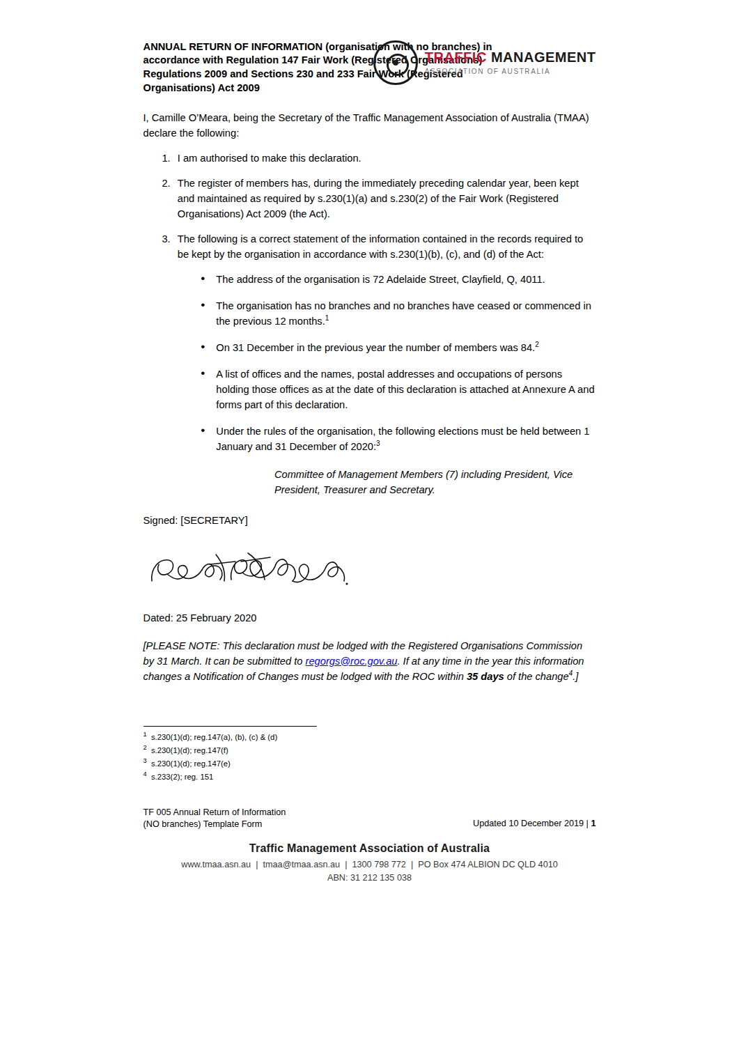TRAFFIC MANAGEMENT
ASSOCIATION OF AUSTRALIA
ANNUAL RETURN OF INFORMATION (organisation with no branches) in accordance with Regulation 147 Fair Work (Registered Organisations) Regulations 2009 and Sections 230 and 233 Fair Work (Registered Organisations) Act 2009
I, Camille O’Meara, being the Secretary of the Traffic Management Association of Australia (TMAA) declare the following:
I am authorised to make this declaration.
The register of members has, during the immediately preceding calendar year, been kept and maintained as required by s.230(1)(a) and s.230(2) of the Fair Work (Registered Organisations) Act 2009 (the Act).
The following is a correct statement of the information contained in the records required to be kept by the organisation in accordance with s.230(1)(b), (c), and (d) of the Act:
The address of the organisation is 72 Adelaide Street, Clayfield, Q, 4011.
The organisation has no branches and no branches have ceased or commenced in the previous 12 months.1
On 31 December in the previous year the number of members was 84.2
A list of offices and the names, postal addresses and occupations of persons holding those offices as at the date of this declaration is attached at Annexure A and forms part of this declaration.
Under the rules of the organisation, the following elections must be held between 1 January and 31 December of 2020:3
Committee of Management Members (7) including President, Vice President, Treasurer and Secretary.
Signed: [SECRETARY]
Dated: 25 February 2020
[PLEASE NOTE: This declaration must be lodged with the Registered Organisations Commission by 31 March. It can be submitted to regorgs@roc.gov.au. If at any time in the year this information changes a Notification of Changes must be lodged with the ROC within 35 days of the change4.]
1 s.230(1)(d); reg.147(a), (b), (c) & (d)
2 s.230(1)(d); reg.147(f)
3 s.230(1)(d); reg.147(e)
4 s.233(2); reg. 151
TF 005 Annual Return of Information
(NO branches) Template Form
Updated 10 December 2019 | 1
Traffic Management Association of Australia
www.tmaa.asn.au | tmaa@tmaa.asn.au | 1300 798 772 | PO Box 474 ALBION DC QLD 4010
ABN: 31 212 135 038